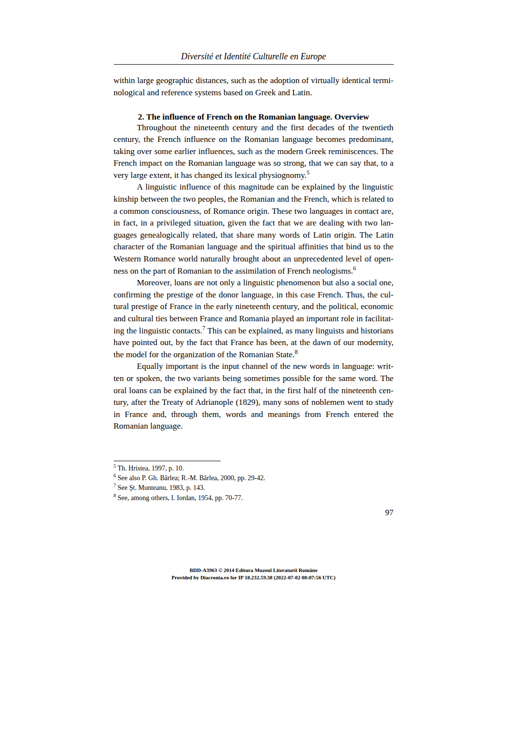Diversité et Identité Culturelle en Europe
within large geographic distances, such as the adoption of virtually identical terminological and reference systems based on Greek and Latin.
2. The influence of French on the Romanian language. Overview
Throughout the nineteenth century and the first decades of the twentieth century, the French influence on the Romanian language becomes predominant, taking over some earlier influences, such as the modern Greek reminiscences. The French impact on the Romanian language was so strong, that we can say that, to a very large extent, it has changed its lexical physiognomy.5
A linguistic influence of this magnitude can be explained by the linguistic kinship between the two peoples, the Romanian and the French, which is related to a common consciousness, of Romance origin. These two languages in contact are, in fact, in a privileged situation, given the fact that we are dealing with two languages genealogically related, that share many words of Latin origin. The Latin character of the Romanian language and the spiritual affinities that bind us to the Western Romance world naturally brought about an unprecedented level of openness on the part of Romanian to the assimilation of French neologisms.6
Moreover, loans are not only a linguistic phenomenon but also a social one, confirming the prestige of the donor language, in this case French. Thus, the cultural prestige of France in the early nineteenth century, and the political, economic and cultural ties between France and Romania played an important role in facilitating the linguistic contacts.7 This can be explained, as many linguists and historians have pointed out, by the fact that France has been, at the dawn of our modernity, the model for the organization of the Romanian State.8
Equally important is the input channel of the new words in language: written or spoken, the two variants being sometimes possible for the same word. The oral loans can be explained by the fact that, in the first half of the nineteenth century, after the Treaty of Adrianople (1829), many sons of noblemen went to study in France and, through them, words and meanings from French entered the Romanian language.
5 Th. Hristea, 1997, p. 10.
6 See also P. Gh. Bârlea; R.-M. Bârlea, 2000, pp. 29-42.
7 See Şt. Munteanu, 1983, p. 143.
8 See, among others, I. Iordan, 1954, pp. 70-77.
97
BDD-A3963 © 2014 Editura Muzeul Literaturii Române
Provided by Diacronia.ro for IP 18.232.59.38 (2022-07-02 08:07:56 UTC)